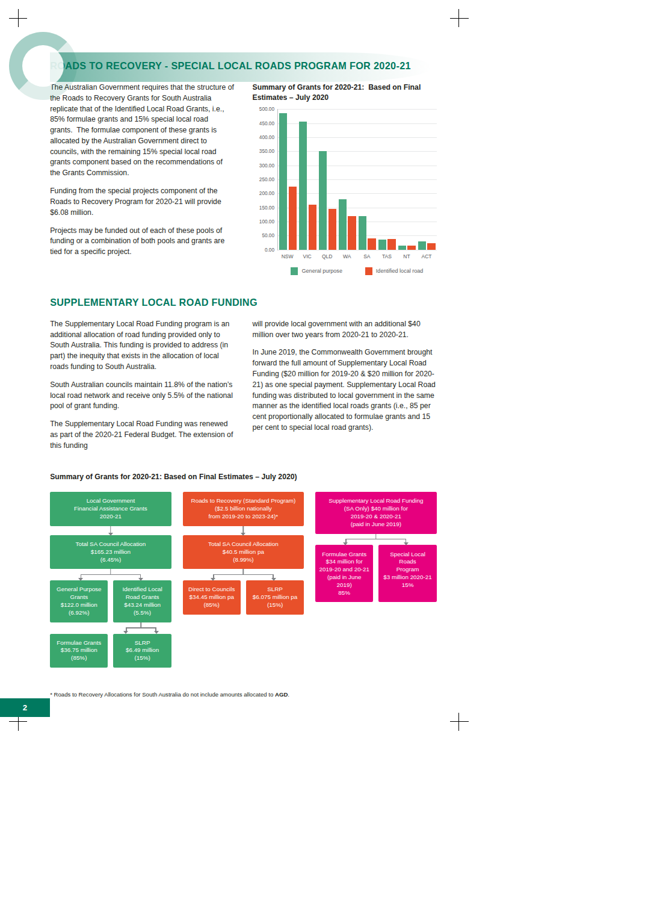Roads to Recovery - Special Local Roads Program for 2020-21
The Australian Government requires that the structure of the Roads to Recovery Grants for South Australia replicate that of the Identified Local Road Grants, i.e., 85% formulae grants and 15% special local road grants. The formulae component of these grants is allocated by the Australian Government direct to councils, with the remaining 15% special local road grants component based on the recommendations of the Grants Commission.
Funding from the special projects component of the Roads to Recovery Program for 2020-21 will provide $6.08 million.
Projects may be funded out of each of these pools of funding or a combination of both pools and grants are tied for a specific project.
Summary of Grants for 2020-21: Based on Final Estimates – July 2020
500.00
450.00
400.00
350.00
300.00
250.00
200.00
150.00
100.00
50.00
0.00
NSW VIC QLD WA SA TAS NT ACT
General purpose
Identified local road
Supplementary Local Road Funding
The Supplementary Local Road Funding program is an additional allocation of road funding provided only to South Australia. This funding is provided to address (in part) the inequity that exists in the allocation of local roads funding to South Australia.
South Australian councils maintain 11.8% of the nation’s local road network and receive only 5.5% of the national pool of grant funding.
The Supplementary Local Road Funding was renewed as part of the 2020-21 Federal Budget. The extension of this funding
will provide local government with an additional $40 million over two years from 2020-21 to 2020-21.
In June 2019, the Commonwealth Government brought forward the full amount of Supplementary Local Road Funding ($20 million for 2019-20 & $20 million for 2020-21) as one special payment. Supplementary Local Road funding was distributed to local government in the same manner as the identified local roads grants (i.e., 85 per cent proportionally allocated to formulae grants and 15 per cent to special local road grants).
Summary of Grants for 2020-21: Based on Final Estimates – July 2020)
Local Government
Financial Assistance Grants
2020-21
Total SA Council Allocation
$165.23 million
(6.45%)
General Purpose
Grants
$122.0 million
(6.92%)
Identified Local
Road Grants
$43.24 million
(5.5%)
Formulae Grants
$36.75 million
(85%)
SLRP
$6.49 million
(15%)
Roads to Recovery (Standard Program)
($2.5 billion nationally
from 2019-20 to 2023-24)*
Total SA Council Allocation
$40.5 million pa
(8.99%)
Direct to Councils
$34.45 million pa
(85%)
SLRP
$6.075 million pa
(15%)
Supplementary Local Road Funding
(SA Only) $40 million for
2019-20 & 2020-21
(paid in June 2019)
Formulae Grants
$34 million for
2019-20 and 20-21
(paid in June 2019)
85%
Special Local Roads
Program
$3 million 2020-21
15%
* Roads to Recovery Allocations for South Australia do not include amounts allocated to AGD.
2